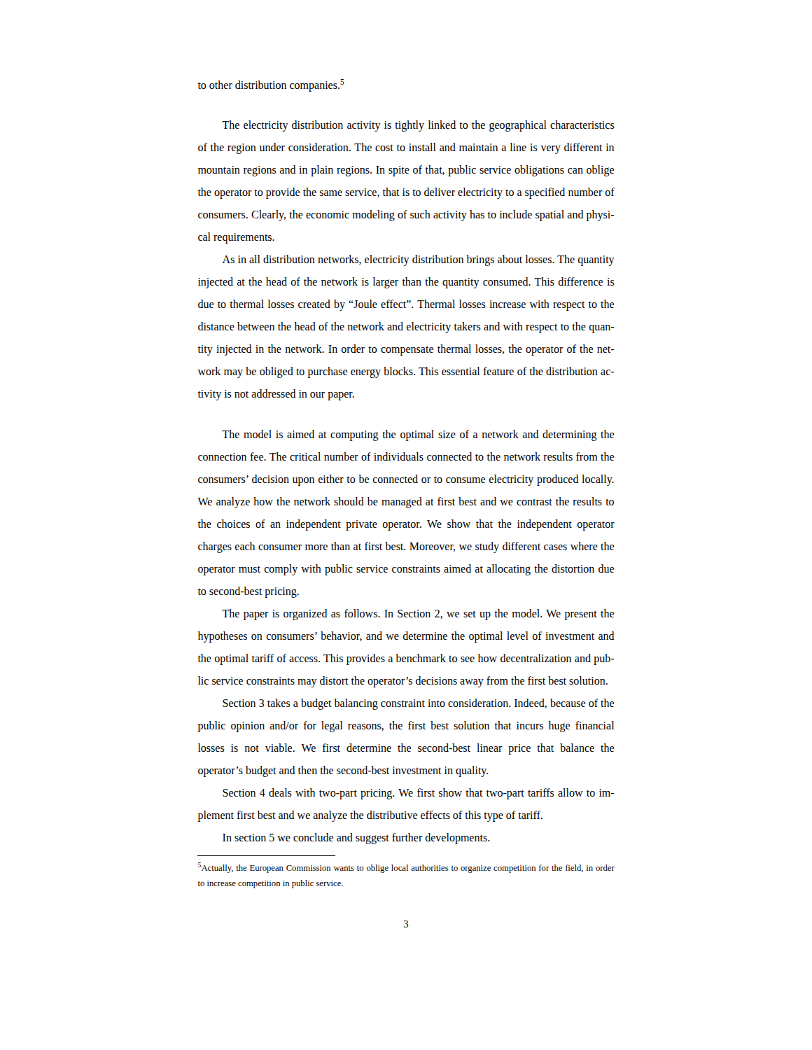to other distribution companies.5
The electricity distribution activity is tightly linked to the geographical characteristics of the region under consideration. The cost to install and maintain a line is very different in mountain regions and in plain regions. In spite of that, public service obligations can oblige the operator to provide the same service, that is to deliver electricity to a specified number of consumers. Clearly, the economic modeling of such activity has to include spatial and physical requirements.
As in all distribution networks, electricity distribution brings about losses. The quantity injected at the head of the network is larger than the quantity consumed. This difference is due to thermal losses created by “Joule effect”. Thermal losses increase with respect to the distance between the head of the network and electricity takers and with respect to the quantity injected in the network. In order to compensate thermal losses, the operator of the network may be obliged to purchase energy blocks. This essential feature of the distribution activity is not addressed in our paper.
The model is aimed at computing the optimal size of a network and determining the connection fee. The critical number of individuals connected to the network results from the consumers’ decision upon either to be connected or to consume electricity produced locally. We analyze how the network should be managed at first best and we contrast the results to the choices of an independent private operator. We show that the independent operator charges each consumer more than at first best. Moreover, we study different cases where the operator must comply with public service constraints aimed at allocating the distortion due to second-best pricing.
The paper is organized as follows. In Section 2, we set up the model. We present the hypotheses on consumers’ behavior, and we determine the optimal level of investment and the optimal tariff of access. This provides a benchmark to see how decentralization and public service constraints may distort the operator’s decisions away from the first best solution.
Section 3 takes a budget balancing constraint into consideration. Indeed, because of the public opinion and/or for legal reasons, the first best solution that incurs huge financial losses is not viable. We first determine the second-best linear price that balance the operator’s budget and then the second-best investment in quality.
Section 4 deals with two-part pricing. We first show that two-part tariffs allow to implement first best and we analyze the distributive effects of this type of tariff.
In section 5 we conclude and suggest further developments.
5Actually, the European Commission wants to oblige local authorities to organize competition for the field, in order to increase competition in public service.
3